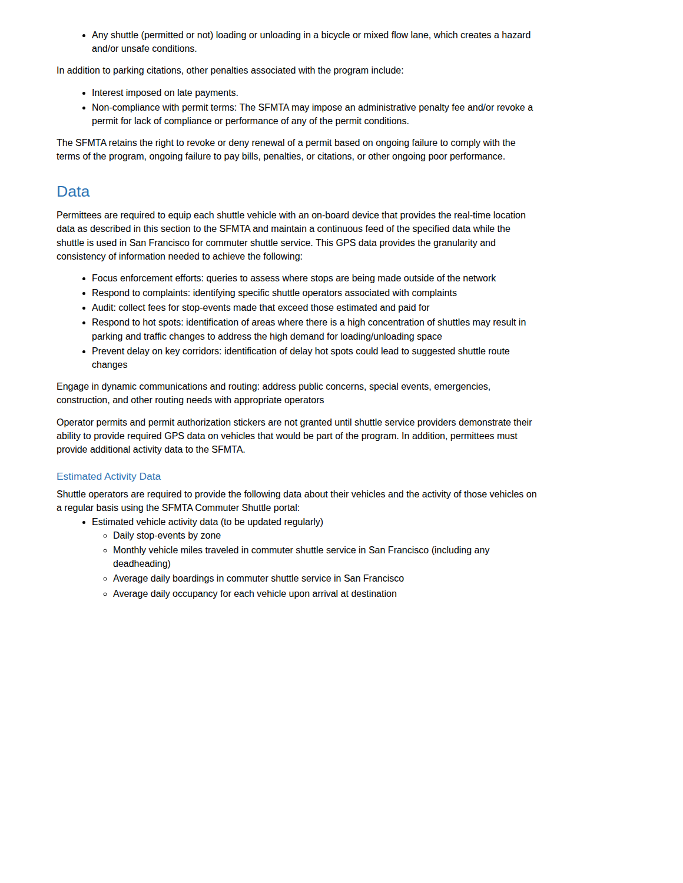Any shuttle (permitted or not) loading or unloading in a bicycle or mixed flow lane, which creates a hazard and/or unsafe conditions.
In addition to parking citations, other penalties associated with the program include:
Interest imposed on late payments.
Non-compliance with permit terms: The SFMTA may impose an administrative penalty fee and/or revoke a permit for lack of compliance or performance of any of the permit conditions.
The SFMTA retains the right to revoke or deny renewal of a permit based on ongoing failure to comply with the terms of the program, ongoing failure to pay bills, penalties, or citations, or other ongoing poor performance.
Data
Permittees are required to equip each shuttle vehicle with an on-board device that provides the real-time location data as described in this section to the SFMTA and maintain a continuous feed of the specified data while the shuttle is used in San Francisco for commuter shuttle service. This GPS data provides the granularity and consistency of information needed to achieve the following:
Focus enforcement efforts: queries to assess where stops are being made outside of the network
Respond to complaints: identifying specific shuttle operators associated with complaints
Audit: collect fees for stop-events made that exceed those estimated and paid for
Respond to hot spots: identification of areas where there is a high concentration of shuttles may result in parking and traffic changes to address the high demand for loading/unloading space
Prevent delay on key corridors: identification of delay hot spots could lead to suggested shuttle route changes
Engage in dynamic communications and routing: address public concerns, special events, emergencies, construction, and other routing needs with appropriate operators
Operator permits and permit authorization stickers are not granted until shuttle service providers demonstrate their ability to provide required GPS data on vehicles that would be part of the program. In addition, permittees must provide additional activity data to the SFMTA.
Estimated Activity Data
Shuttle operators are required to provide the following data about their vehicles and the activity of those vehicles on a regular basis using the SFMTA Commuter Shuttle portal:
Estimated vehicle activity data (to be updated regularly)
Daily stop-events by zone
Monthly vehicle miles traveled in commuter shuttle service in San Francisco (including any deadheading)
Average daily boardings in commuter shuttle service in San Francisco
Average daily occupancy for each vehicle upon arrival at destination